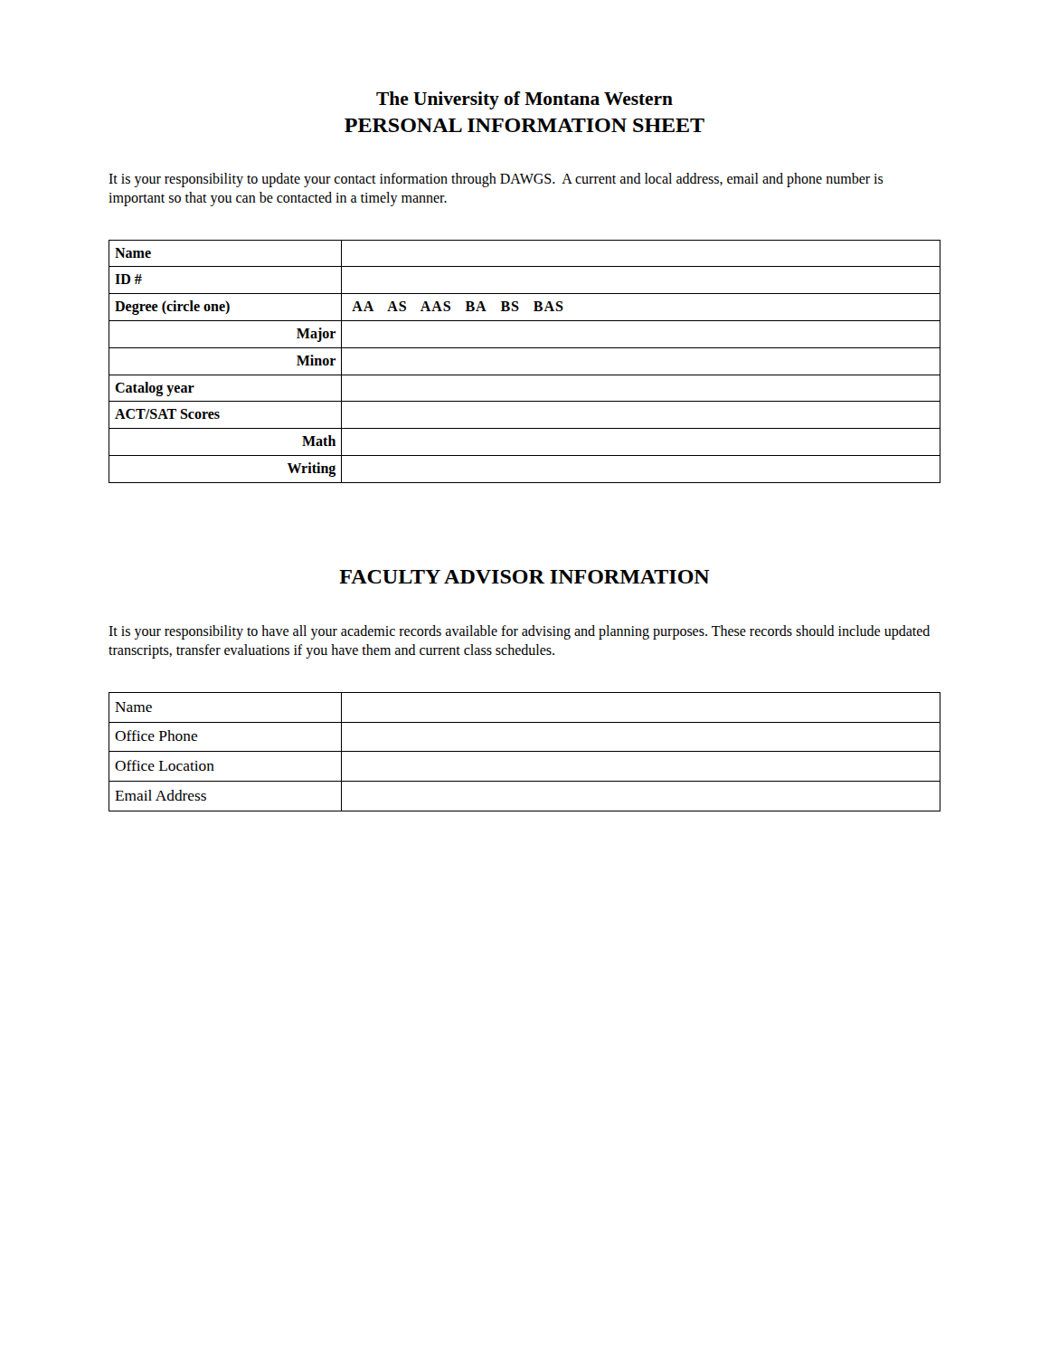The University of Montana Western PERSONAL INFORMATION SHEET
It is your responsibility to update your contact information through DAWGS. A current and local address, email and phone number is important so that you can be contacted in a timely manner.
| Name | |
| ID # | |
| Degree (circle one) | AA AS AAS BA BS BAS |
| Major | |
| Minor | |
| Catalog year | |
| ACT/SAT Scores | |
| Math | |
| Writing | |
FACULTY ADVISOR INFORMATION
It is your responsibility to have all your academic records available for advising and planning purposes. These records should include updated transcripts, transfer evaluations if you have them and current class schedules.
| Name | |
| Office Phone | |
| Office Location | |
| Email Address | |